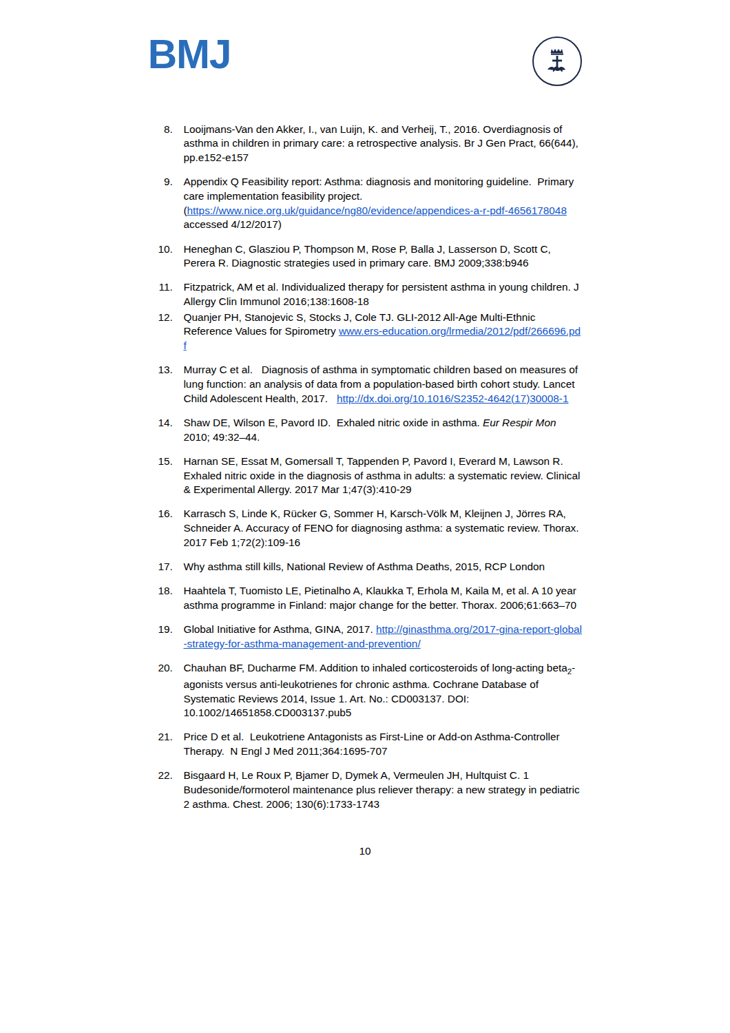BMJ
Looijmans-Van den Akker, I., van Luijn, K. and Verheij, T., 2016. Overdiagnosis of asthma in children in primary care: a retrospective analysis. Br J Gen Pract, 66(644), pp.e152-e157
Appendix Q Feasibility report: Asthma: diagnosis and monitoring guideline. Primary care implementation feasibility project.
(https://www.nice.org.uk/guidance/ng80/evidence/appendices-a-r-pdf-4656178048 accessed 4/12/2017)
Heneghan C, Glasziou P, Thompson M, Rose P, Balla J, Lasserson D, Scott C, Perera R. Diagnostic strategies used in primary care. BMJ 2009;338:b946
Fitzpatrick, AM et al. Individualized therapy for persistent asthma in young children. J Allergy Clin Immunol 2016;138:1608-18
Quanjer PH, Stanojevic S, Stocks J, Cole TJ. GLI-2012 All-Age Multi-Ethnic Reference Values for Spirometry www.ers-education.org/lrmedia/2012/pdf/266696.pdf
Murray C et al. Diagnosis of asthma in symptomatic children based on measures of lung function: an analysis of data from a population-based birth cohort study. Lancet Child Adolescent Health, 2017. http://dx.doi.org/10.1016/S2352-4642(17)30008-1
Shaw DE, Wilson E, Pavord ID. Exhaled nitric oxide in asthma. Eur Respir Mon 2010; 49:32–44.
Harnan SE, Essat M, Gomersall T, Tappenden P, Pavord I, Everard M, Lawson R. Exhaled nitric oxide in the diagnosis of asthma in adults: a systematic review. Clinical & Experimental Allergy. 2017 Mar 1;47(3):410-29
Karrasch S, Linde K, Rücker G, Sommer H, Karsch-Völk M, Kleijnen J, Jörres RA, Schneider A. Accuracy of FENO for diagnosing asthma: a systematic review. Thorax. 2017 Feb 1;72(2):109-16
Why asthma still kills, National Review of Asthma Deaths, 2015, RCP London
Haahtela T, Tuomisto LE, Pietinalho A, Klaukka T, Erhola M, Kaila M, et al. A 10 year asthma programme in Finland: major change for the better. Thorax. 2006;61:663–70
Global Initiative for Asthma, GINA, 2017. http://ginasthma.org/2017-gina-report-global-strategy-for-asthma-management-and-prevention/
Chauhan BF, Ducharme FM. Addition to inhaled corticosteroids of long-acting beta2-agonists versus anti-leukotrienes for chronic asthma. Cochrane Database of Systematic Reviews 2014, Issue 1. Art. No.: CD003137. DOI: 10.1002/14651858.CD003137.pub5
Price D et al. Leukotriene Antagonists as First-Line or Add-on Asthma-Controller Therapy. N Engl J Med 2011;364:1695-707
Bisgaard H, Le Roux P, Bjamer D, Dymek A, Vermeulen JH, Hultquist C. 1 Budesonide/formoterol maintenance plus reliever therapy: a new strategy in pediatric 2 asthma. Chest. 2006; 130(6):1733-1743
10